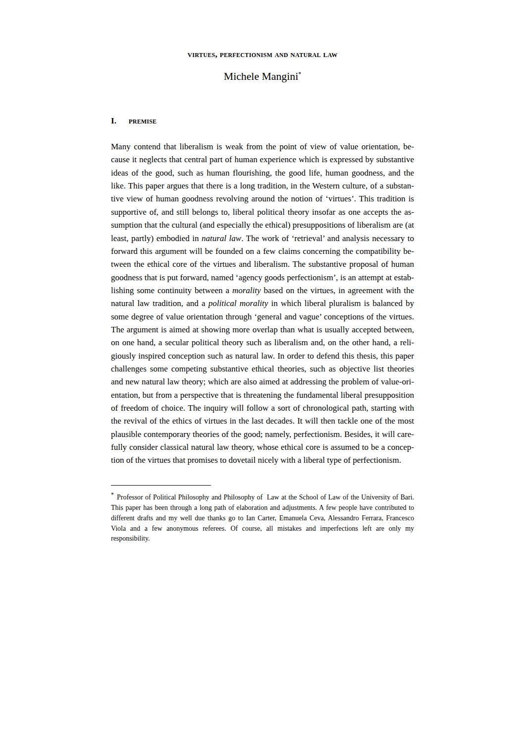Virtues, Perfectionism and Natural Law
Michele Mangini*
I. Premise
Many contend that liberalism is weak from the point of view of value orientation, because it neglects that central part of human experience which is expressed by substantive ideas of the good, such as human flourishing, the good life, human goodness, and the like. This paper argues that there is a long tradition, in the Western culture, of a substantive view of human goodness revolving around the notion of ‘virtues’. This tradition is supportive of, and still belongs to, liberal political theory insofar as one accepts the assumption that the cultural (and especially the ethical) presuppositions of liberalism are (at least, partly) embodied in natural law. The work of ‘retrieval’ and analysis necessary to forward this argument will be founded on a few claims concerning the compatibility between the ethical core of the virtues and liberalism. The substantive proposal of human goodness that is put forward, named ‘agency goods perfectionism’, is an attempt at establishing some continuity between a morality based on the virtues, in agreement with the natural law tradition, and a political morality in which liberal pluralism is balanced by some degree of value orientation through ‘general and vague’ conceptions of the virtues. The argument is aimed at showing more overlap than what is usually accepted between, on one hand, a secular political theory such as liberalism and, on the other hand, a religiously inspired conception such as natural law. In order to defend this thesis, this paper challenges some competing substantive ethical theories, such as objective list theories and new natural law theory; which are also aimed at addressing the problem of value-orientation, but from a perspective that is threatening the fundamental liberal presupposition of freedom of choice. The inquiry will follow a sort of chronological path, starting with the revival of the ethics of virtues in the last decades. It will then tackle one of the most plausible contemporary theories of the good; namely, perfectionism. Besides, it will carefully consider classical natural law theory, whose ethical core is assumed to be a conception of the virtues that promises to dovetail nicely with a liberal type of perfectionism.
* Professor of Political Philosophy and Philosophy of Law at the School of Law of the University of Bari. This paper has been through a long path of elaboration and adjustments. A few people have contributed to different drafts and my well due thanks go to Ian Carter, Emanuela Ceva, Alessandro Ferrara, Francesco Viola and a few anonymous referees. Of course, all mistakes and imperfections left are only my responsibility.